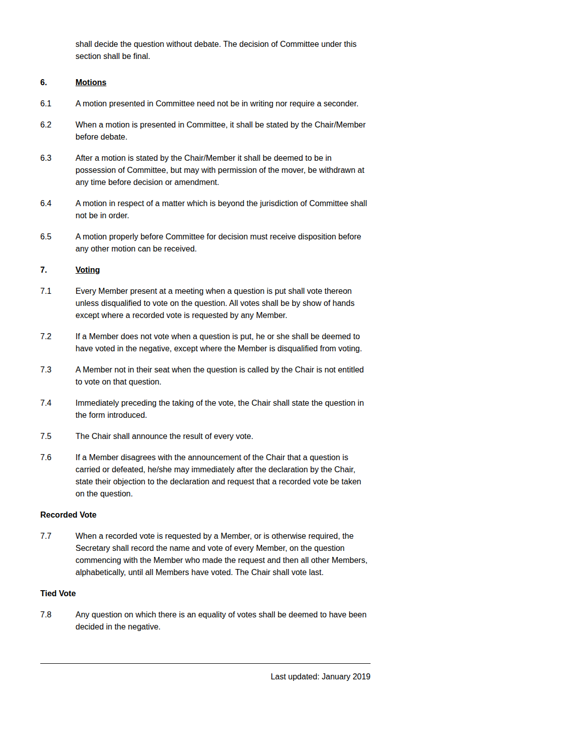shall decide the question without debate. The decision of Committee under this section shall be final.
6. Motions
6.1 A motion presented in Committee need not be in writing nor require a seconder.
6.2 When a motion is presented in Committee, it shall be stated by the Chair/Member before debate.
6.3 After a motion is stated by the Chair/Member it shall be deemed to be in possession of Committee, but may with permission of the mover, be withdrawn at any time before decision or amendment.
6.4 A motion in respect of a matter which is beyond the jurisdiction of Committee shall not be in order.
6.5 A motion properly before Committee for decision must receive disposition before any other motion can be received.
7. Voting
7.1 Every Member present at a meeting when a question is put shall vote thereon unless disqualified to vote on the question. All votes shall be by show of hands except where a recorded vote is requested by any Member.
7.2 If a Member does not vote when a question is put, he or she shall be deemed to have voted in the negative, except where the Member is disqualified from voting.
7.3 A Member not in their seat when the question is called by the Chair is not entitled to vote on that question.
7.4 Immediately preceding the taking of the vote, the Chair shall state the question in the form introduced.
7.5 The Chair shall announce the result of every vote.
7.6 If a Member disagrees with the announcement of the Chair that a question is carried or defeated, he/she may immediately after the declaration by the Chair, state their objection to the declaration and request that a recorded vote be taken on the question.
Recorded Vote
7.7 When a recorded vote is requested by a Member, or is otherwise required, the Secretary shall record the name and vote of every Member, on the question commencing with the Member who made the request and then all other Members, alphabetically, until all Members have voted. The Chair shall vote last.
Tied Vote
7.8 Any question on which there is an equality of votes shall be deemed to have been decided in the negative.
Last updated: January 2019